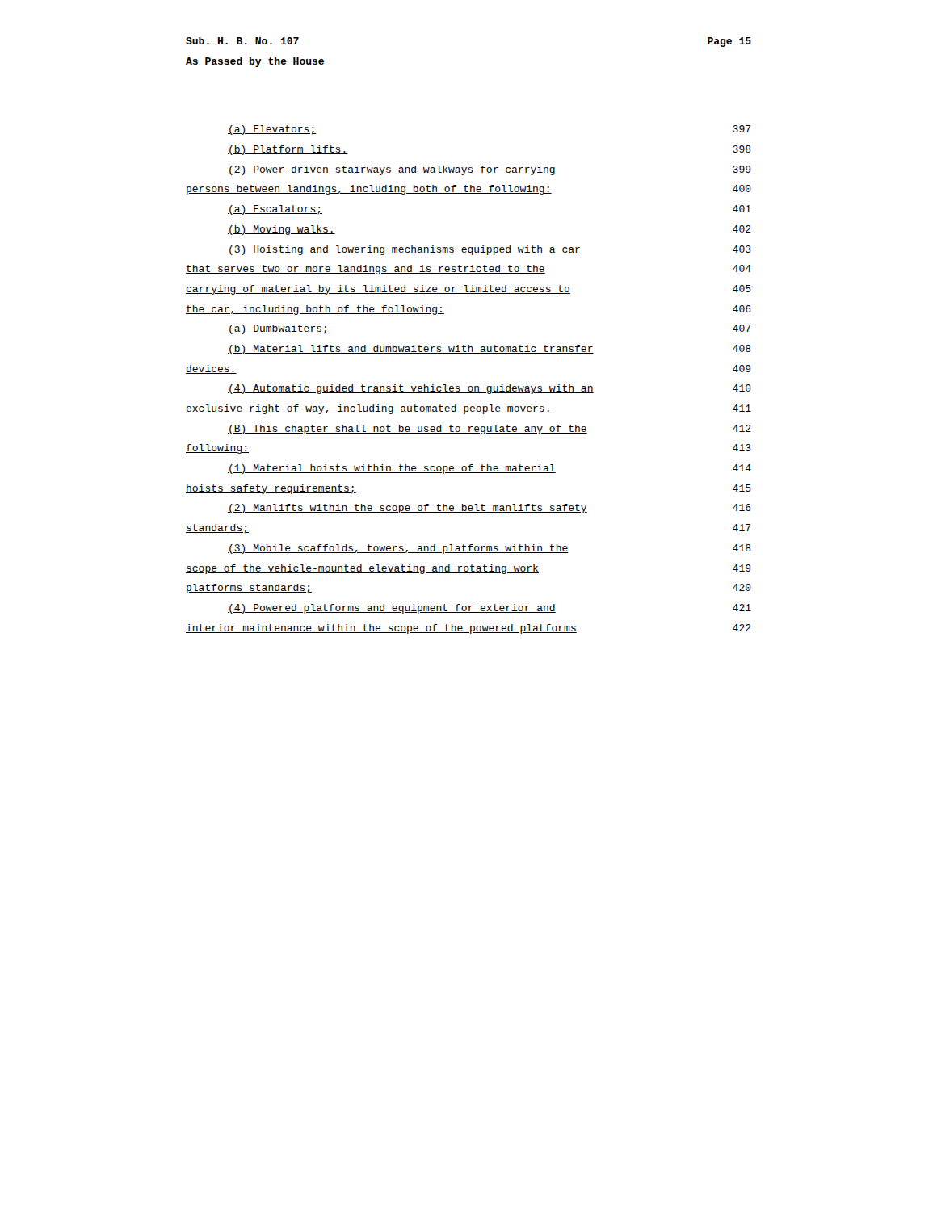Sub. H. B. No. 107
As Passed by the House
Page 15
(a) Elevators;
397
(b) Platform lifts.
398
(2) Power-driven stairways and walkways for carrying
399
persons between landings, including both of the following:
400
(a) Escalators;
401
(b) Moving walks.
402
(3) Hoisting and lowering mechanisms equipped with a car
403
that serves two or more landings and is restricted to the
404
carrying of material by its limited size or limited access to
405
the car, including both of the following:
406
(a) Dumbwaiters;
407
(b) Material lifts and dumbwaiters with automatic transfer
408
devices.
409
(4) Automatic guided transit vehicles on guideways with an
410
exclusive right-of-way, including automated people movers.
411
(B) This chapter shall not be used to regulate any of the
412
following:
413
(1) Material hoists within the scope of the material
414
hoists safety requirements;
415
(2) Manlifts within the scope of the belt manlifts safety
416
standards;
417
(3) Mobile scaffolds, towers, and platforms within the
418
scope of the vehicle-mounted elevating and rotating work
419
platforms standards;
420
(4) Powered platforms and equipment for exterior and
421
interior maintenance within the scope of the powered platforms
422